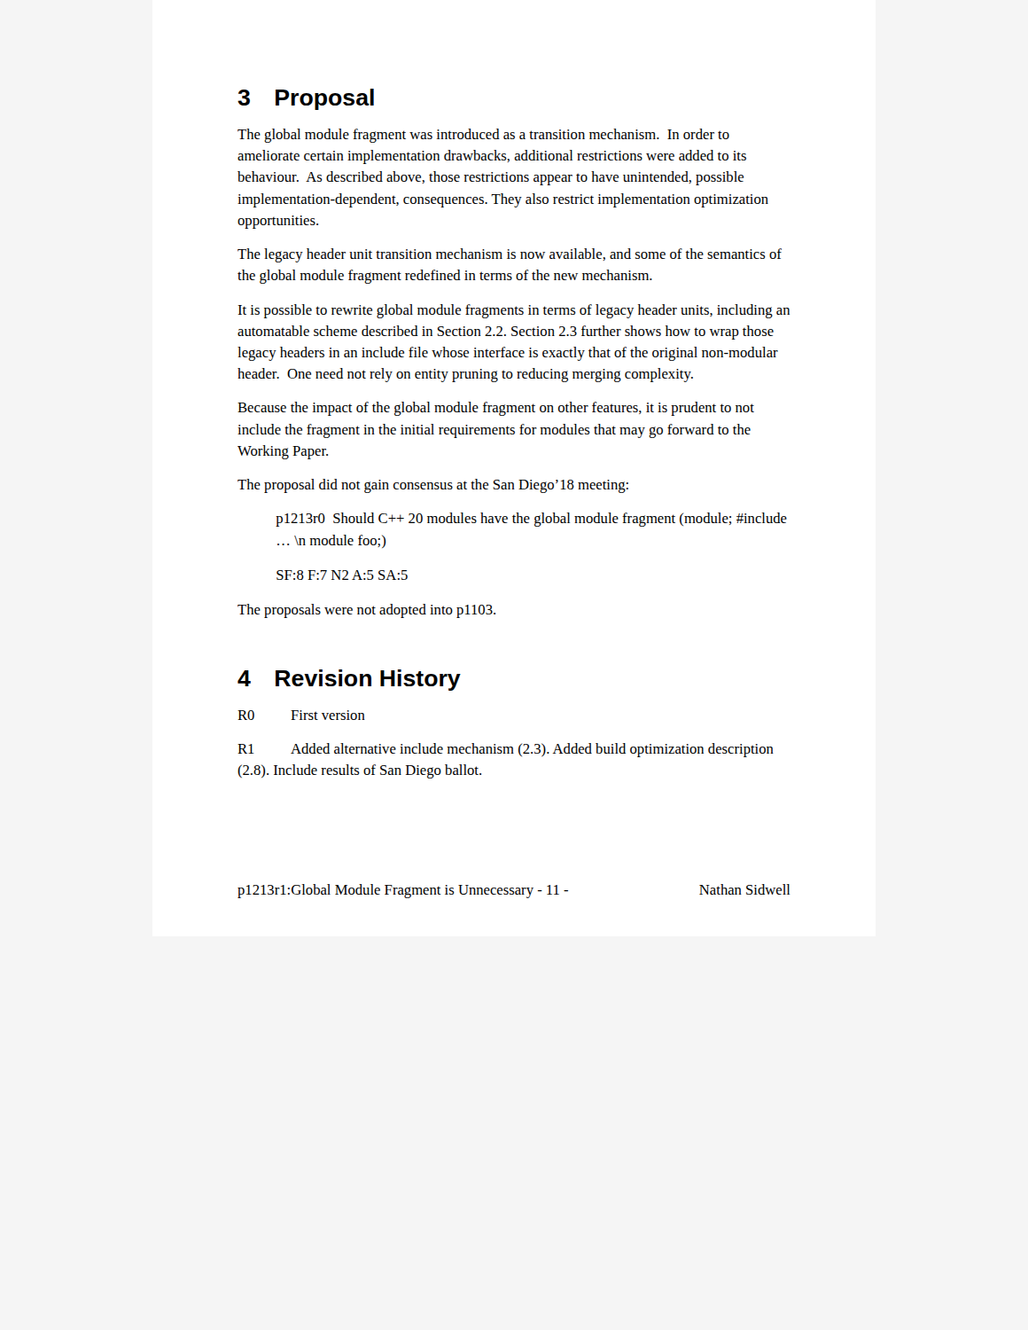3 Proposal
The global module fragment was introduced as a transition mechanism. In order to ameliorate certain implementation drawbacks, additional restrictions were added to its behaviour. As described above, those restrictions appear to have unintended, possible implementation-dependent, consequences. They also restrict implementation optimization opportunities.
The legacy header unit transition mechanism is now available, and some of the semantics of the global module fragment redefined in terms of the new mechanism.
It is possible to rewrite global module fragments in terms of legacy header units, including an automatable scheme described in Section 2.2. Section 2.3 further shows how to wrap those legacy headers in an include file whose interface is exactly that of the original non-modular header. One need not rely on entity pruning to reducing merging complexity.
Because the impact of the global module fragment on other features, it is prudent to not include the fragment in the initial requirements for modules that may go forward to the Working Paper.
The proposal did not gain consensus at the San Diego’18 meeting:
p1213r0 Should C++ 20 modules have the global module fragment (module; #include … \n module foo;)
SF:8 F:7 N2 A:5 SA:5
The proposals were not adopted into p1103.
4 Revision History
R0 First version
R1 Added alternative include mechanism (2.3). Added build optimization description (2.8). Include results of San Diego ballot.
p1213r1:Global Module Fragment is Unnecessary - 11 - Nathan Sidwell